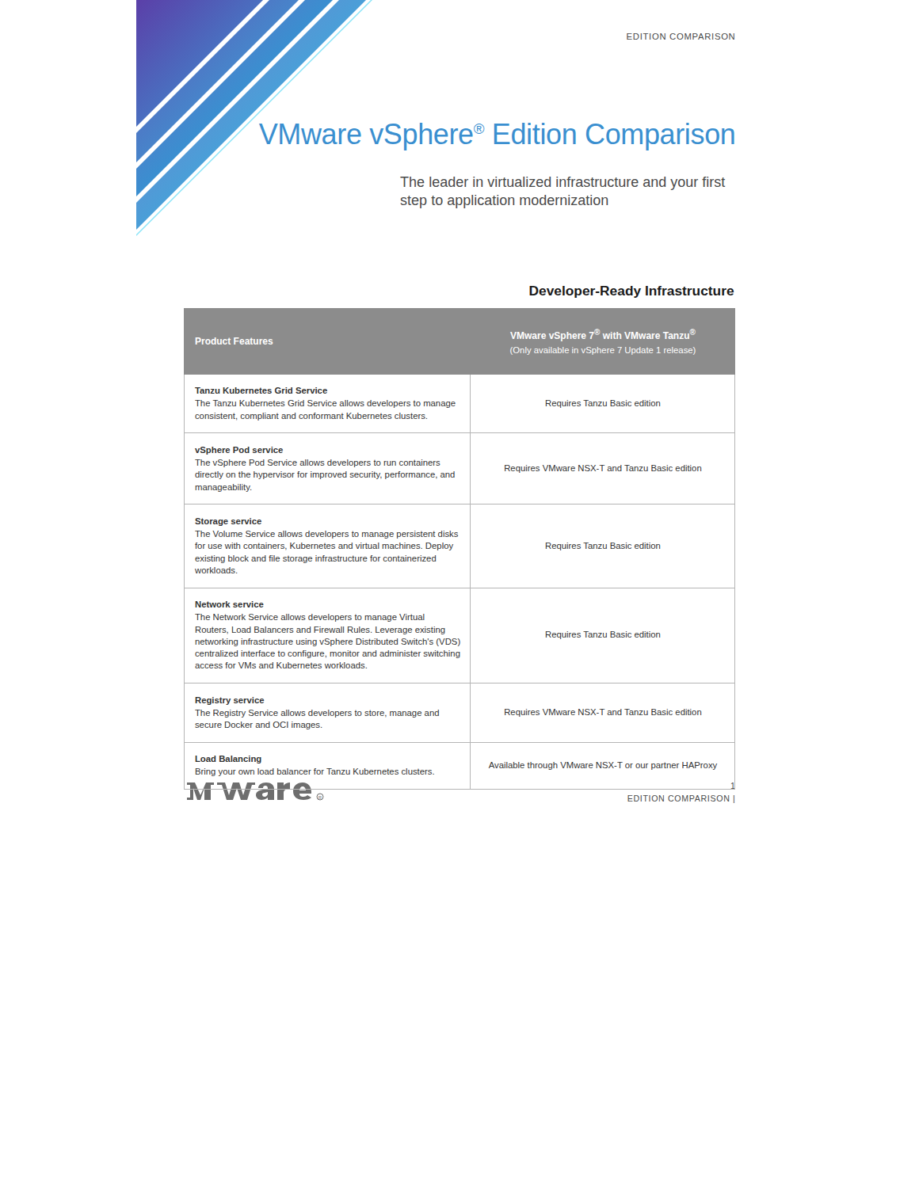EDITION COMPARISON
VMware vSphere® Edition Comparison
The leader in virtualized infrastructure and your first step to application modernization
Developer-Ready Infrastructure
| Product Features | VMware vSphere 7 ® with VMware Tanzu ® (Only available in vSphere 7 Update 1 release) |
| --- | --- |
| Tanzu Kubernetes Grid Service The Tanzu Kubernetes Grid Service allows developers to manage consistent, compliant and conformant Kubernetes clusters. | Requires Tanzu Basic edition |
| vSphere Pod service The vSphere Pod Service allows developers to run containers directly on the hypervisor for improved security, performance, and manageability. | Requires VMware NSX-T and Tanzu Basic edition |
| Storage service The Volume Service allows developers to manage persistent disks for use with containers, Kubernetes and virtual machines. Deploy existing block and file storage infrastructure for containerized workloads. | Requires Tanzu Basic edition |
| Network service The Network Service allows developers to manage Virtual Routers, Load Balancers and Firewall Rules. Leverage existing networking infrastructure using vSphere Distributed Switch's (VDS) centralized interface to configure, monitor and administer switching access for VMs and Kubernetes workloads. | Requires Tanzu Basic edition |
| Registry service The Registry Service allows developers to store, manage and secure Docker and OCI images. | Requires VMware NSX-T and Tanzu Basic edition |
| Load Balancing Bring your own load balancer for Tanzu Kubernetes clusters. | Available through VMware NSX-T or our partner HAProxy |
R
1 EDITION COMPARISON |